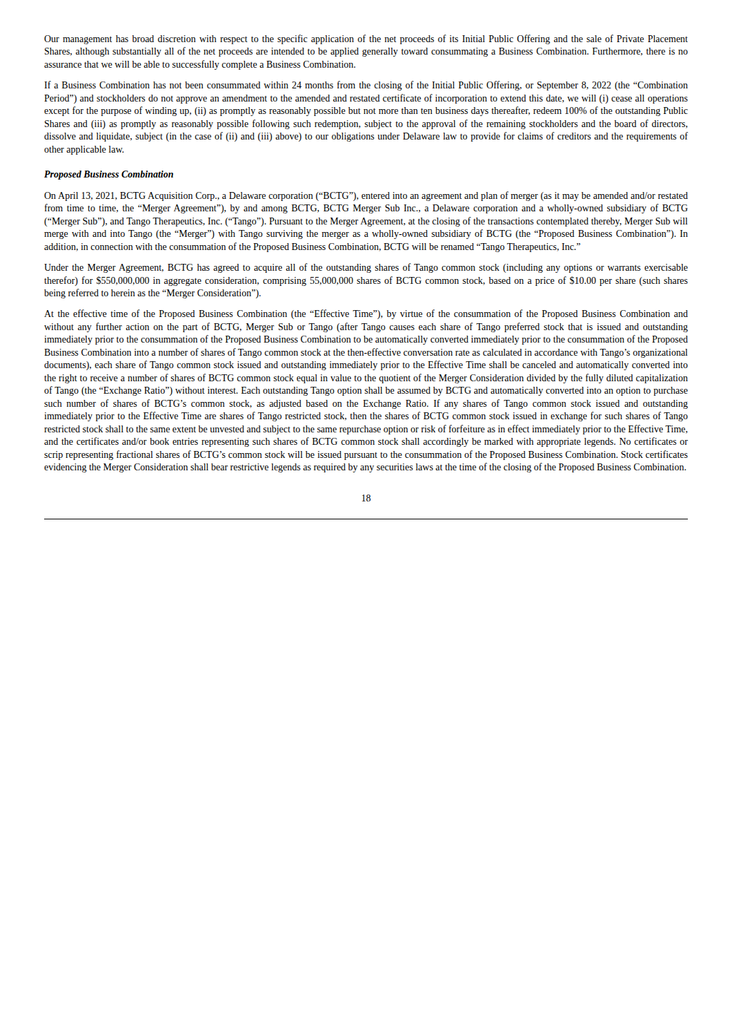Our management has broad discretion with respect to the specific application of the net proceeds of its Initial Public Offering and the sale of Private Placement Shares, although substantially all of the net proceeds are intended to be applied generally toward consummating a Business Combination. Furthermore, there is no assurance that we will be able to successfully complete a Business Combination.
If a Business Combination has not been consummated within 24 months from the closing of the Initial Public Offering, or September 8, 2022 (the “Combination Period”) and stockholders do not approve an amendment to the amended and restated certificate of incorporation to extend this date, we will (i) cease all operations except for the purpose of winding up, (ii) as promptly as reasonably possible but not more than ten business days thereafter, redeem 100% of the outstanding Public Shares and (iii) as promptly as reasonably possible following such redemption, subject to the approval of the remaining stockholders and the board of directors, dissolve and liquidate, subject (in the case of (ii) and (iii) above) to our obligations under Delaware law to provide for claims of creditors and the requirements of other applicable law.
Proposed Business Combination
On April 13, 2021, BCTG Acquisition Corp., a Delaware corporation (“BCTG”), entered into an agreement and plan of merger (as it may be amended and/or restated from time to time, the “Merger Agreement”), by and among BCTG, BCTG Merger Sub Inc., a Delaware corporation and a wholly-owned subsidiary of BCTG (“Merger Sub”), and Tango Therapeutics, Inc. (“Tango”). Pursuant to the Merger Agreement, at the closing of the transactions contemplated thereby, Merger Sub will merge with and into Tango (the “Merger”) with Tango surviving the merger as a wholly-owned subsidiary of BCTG (the “Proposed Business Combination”). In addition, in connection with the consummation of the Proposed Business Combination, BCTG will be renamed “Tango Therapeutics, Inc.”
Under the Merger Agreement, BCTG has agreed to acquire all of the outstanding shares of Tango common stock (including any options or warrants exercisable therefor) for $550,000,000 in aggregate consideration, comprising 55,000,000 shares of BCTG common stock, based on a price of $10.00 per share (such shares being referred to herein as the “Merger Consideration”).
At the effective time of the Proposed Business Combination (the “Effective Time”), by virtue of the consummation of the Proposed Business Combination and without any further action on the part of BCTG, Merger Sub or Tango (after Tango causes each share of Tango preferred stock that is issued and outstanding immediately prior to the consummation of the Proposed Business Combination to be automatically converted immediately prior to the consummation of the Proposed Business Combination into a number of shares of Tango common stock at the then-effective conversation rate as calculated in accordance with Tango’s organizational documents), each share of Tango common stock issued and outstanding immediately prior to the Effective Time shall be canceled and automatically converted into the right to receive a number of shares of BCTG common stock equal in value to the quotient of the Merger Consideration divided by the fully diluted capitalization of Tango (the “Exchange Ratio”) without interest. Each outstanding Tango option shall be assumed by BCTG and automatically converted into an option to purchase such number of shares of BCTG’s common stock, as adjusted based on the Exchange Ratio. If any shares of Tango common stock issued and outstanding immediately prior to the Effective Time are shares of Tango restricted stock, then the shares of BCTG common stock issued in exchange for such shares of Tango restricted stock shall to the same extent be unvested and subject to the same repurchase option or risk of forfeiture as in effect immediately prior to the Effective Time, and the certificates and/or book entries representing such shares of BCTG common stock shall accordingly be marked with appropriate legends. No certificates or scrip representing fractional shares of BCTG’s common stock will be issued pursuant to the consummation of the Proposed Business Combination. Stock certificates evidencing the Merger Consideration shall bear restrictive legends as required by any securities laws at the time of the closing of the Proposed Business Combination.
18